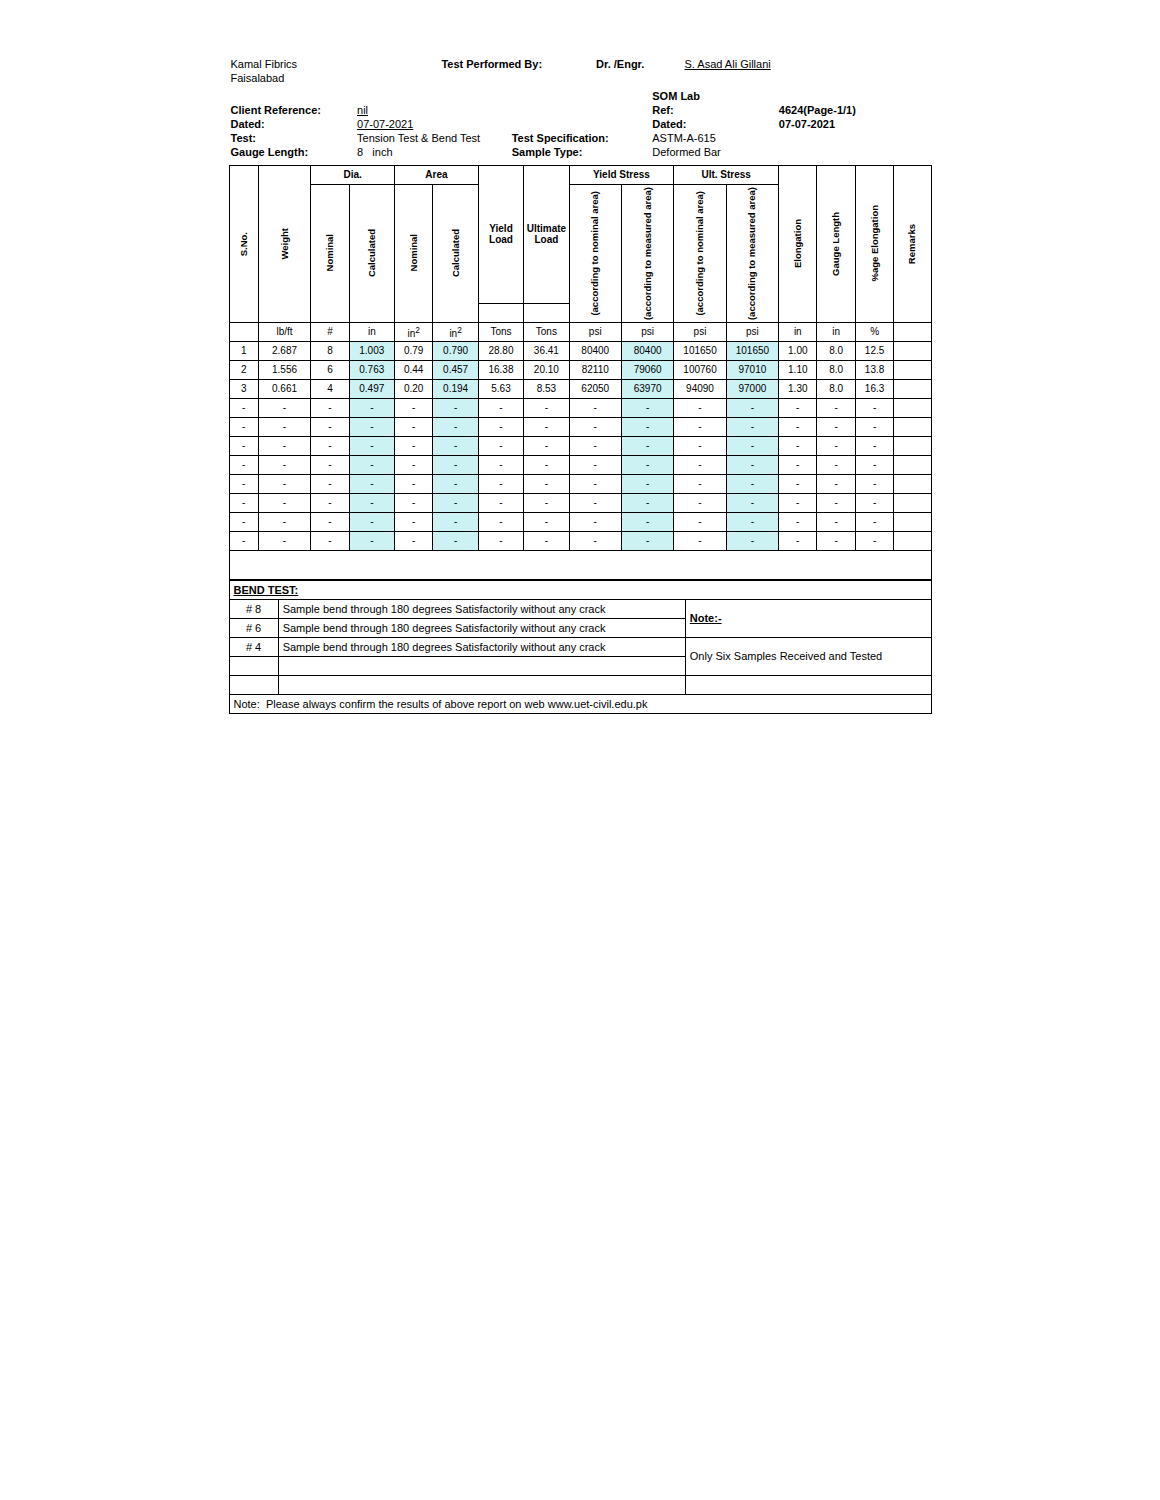| Kamal Fibrics | Test Performed By: | Dr. /Engr. | S. Asad Ali Gillani | |
| Faisalabad | |
| | | | SOM Lab | |
| Client Reference: | nil | | Ref: | 4624(Page-1/1) |
| Dated: | 07-07-2021 | | Dated: | 07-07-2021 |
| Test: | Tension Test & Bend Test | Test Specification: | ASTM-A-615 |
| Gauge Length: | 8 inch | Sample Type: | Deformed Bar |
| S.No. | Weight | Dia. | Area | Yield Load | Ultimate Load | Yield Stress | Ult. Stress | Elongation | Gauge Length | %age Elongation | Remarks |
| --- | --- | --- | --- | --- | --- | --- | --- | --- | --- | --- | --- |
| Nominal | Calculated | Nominal | Calculated | (according to nominal area) | (according to measured area) | (according to nominal area) | (according to measured area) |
| | lb/ft | # | in | in 2 | in 2 | Tons | Tons | psi | psi | psi | psi | in | in | % | |
| 1 | 2.687 | 8 | 1.003 | 0.79 | 0.790 | 28.80 | 36.41 | 80400 | 80400 | 101650 | 101650 | 1.00 | 8.0 | 12.5 | |
| 2 | 1.556 | 6 | 0.763 | 0.44 | 0.457 | 16.38 | 20.10 | 82110 | 79060 | 100760 | 97010 | 1.10 | 8.0 | 13.8 | |
| 3 | 0.661 | 4 | 0.497 | 0.20 | 0.194 | 5.63 | 8.53 | 62050 | 63970 | 94090 | 97000 | 1.30 | 8.0 | 16.3 | |
| - | - | - | - | - | - | - | - | - | - | - | - | - | - | - | |
| - | - | - | - | - | - | - | - | - | - | - | - | - | - | - | |
| - | - | - | - | - | - | - | - | - | - | - | - | - | - | - | |
| - | - | - | - | - | - | - | - | - | - | - | - | - | - | - | |
| - | - | - | - | - | - | - | - | - | - | - | - | - | - | - | |
| - | - | - | - | - | - | - | - | - | - | - | - | - | - | - | |
| - | - | - | - | - | - | - | - | - | - | - | - | - | - | - | |
| - | - | - | - | - | - | - | - | - | - | - | - | - | - | - | |
| BEND TEST: |
| # 8 | Sample bend through 180 degrees Satisfactorily without any crack | Note:- |
| # 6 | Sample bend through 180 degrees Satisfactorily without any crack |
| # 4 | Sample bend through 180 degrees Satisfactorily without any crack | Only Six Samples Received and Tested |
| Note: Please always confirm the results of above report on web www.uet-civil.edu.pk |